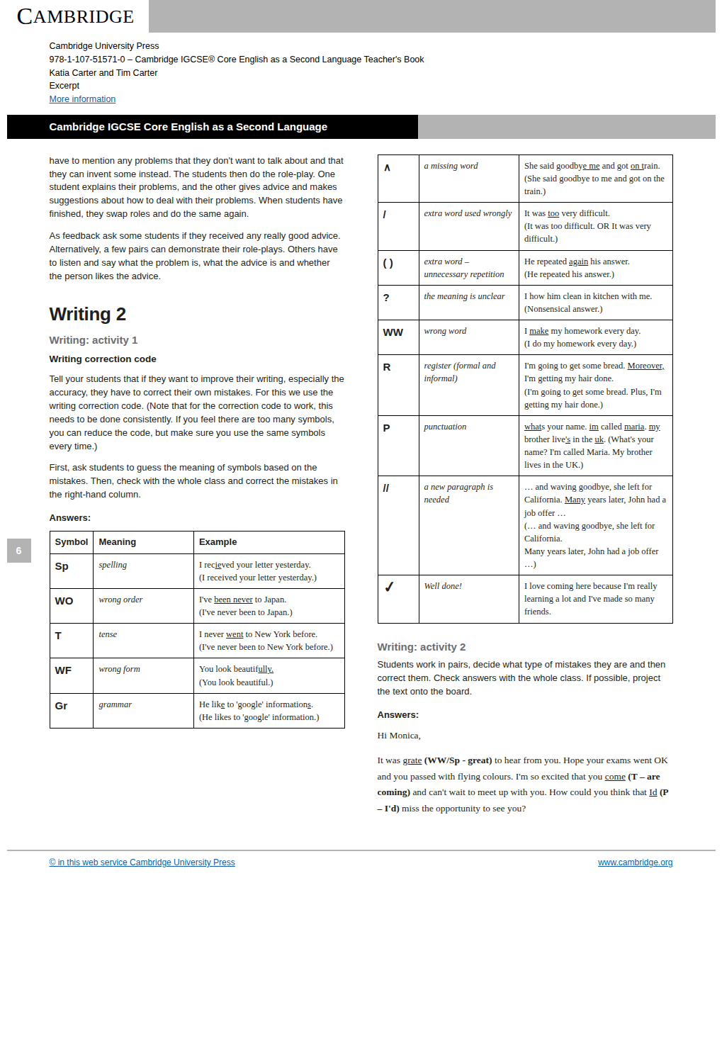CAMBRIDGE
Cambridge University Press
978-1-107-51571-0 – Cambridge IGCSE® Core English as a Second Language Teacher's Book
Katia Carter and Tim Carter
Excerpt
More information
Cambridge IGCSE Core English as a Second Language
6
have to mention any problems that they don't want to talk about and that they can invent some instead. The students then do the role-play. One student explains their problems, and the other gives advice and makes suggestions about how to deal with their problems. When students have finished, they swap roles and do the same again.
As feedback ask some students if they received any really good advice. Alternatively, a few pairs can demonstrate their role-plays. Others have to listen and say what the problem is, what the advice is and whether the person likes the advice.
Writing 2
Writing: activity 1
Writing correction code
Tell your students that if they want to improve their writing, especially the accuracy, they have to correct their own mistakes. For this we use the writing correction code. (Note that for the correction code to work, this needs to be done consistently. If you feel there are too many symbols, you can reduce the code, but make sure you use the same symbols every time.)
First, ask students to guess the meaning of symbols based on the mistakes. Then, check with the whole class and correct the mistakes in the right-hand column.
Answers:
| Symbol | Meaning | Example |
| --- | --- | --- |
| Sp | spelling | I rec ie ved your letter yesterday. (I received your letter yesterday.) |
| WO | wrong order | I've been never to Japan. (I've never been to Japan.) |
| T | tense | I never went to New York before. (I've never been to New York before.) |
| WF | wrong form | You look beautif ully. (You look beautiful.) |
| Gr | grammar | He lik e to 'google' information s . (He likes to 'google' information.) |
| ∧ | a missing word | She said goodby e me and got on t rain. (She said goodbye to me and got on the train.) |
| / | extra word used wrongly | It was too very difficult. (It was too difficult. OR It was very difficult.) |
| ( ) | extra word – unnecessary repetition | He repeated again his answer. (He repeated his answer.) |
| ? | the meaning is unclear | I how him clean in kitchen with me. (Nonsensical answer.) |
| WW | wrong word | I make my homework every day. (I do my homework every day.) |
| R | register (formal and informal) | I'm going to get some bread. Moreover, I'm getting my hair done. (I'm going to get some bread. Plus, I'm getting my hair done.) |
| P | punctuation | what s your name. im called maria . my brother live 's in the uk . (What's your name? I'm called Maria. My brother lives in the UK.) |
| // | a new paragraph is needed | … and waving goodbye, she left for California. Many years later, John had a job offer … (… and waving goodbye, she left for California. Many years later, John had a job offer …) |
| ✓ | Well done! | I love coming here because I'm really learning a lot and I've made so many friends. |
Writing: activity 2
Students work in pairs, decide what type of mistakes they are and then correct them. Check answers with the whole class. If possible, project the text onto the board.
Answers:
Hi Monica,
It was grate (WW/Sp - great) to hear from you. Hope your exams went OK and you passed with flying colours. I'm so excited that you come (T – are coming) and can't wait to meet up with you. How could you think that Id (P – I'd) miss the opportunity to see you?
© in this web service Cambridge University Press
www.cambridge.org